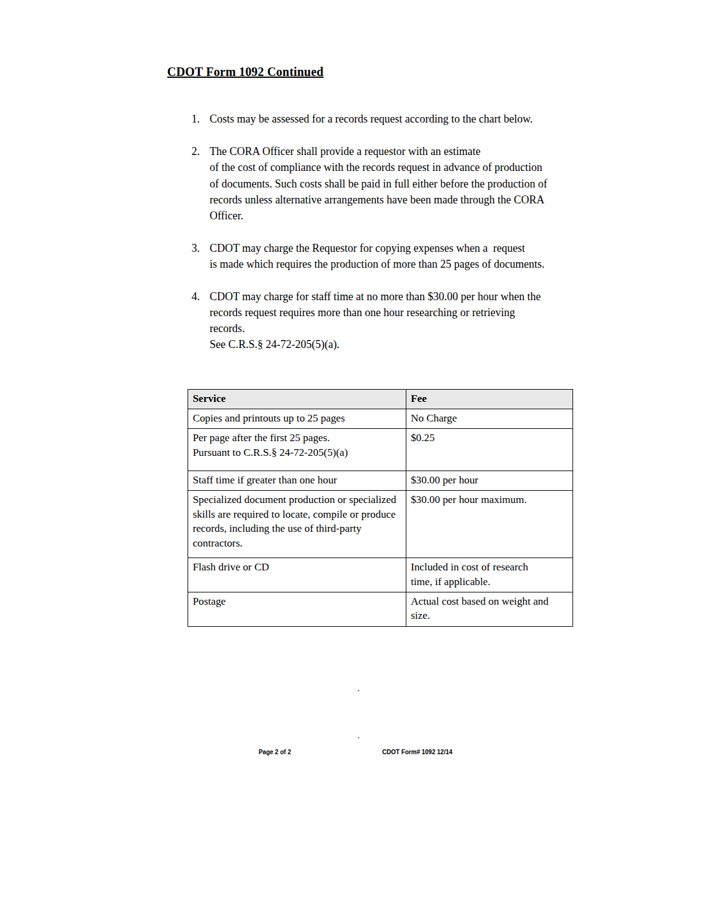CDOT Form 1092 Continued
Costs may be assessed for a records request according to the chart below.
The CORA Officer shall provide a requestor with an estimate
of the cost of compliance with the records request in advance of production of documents. Such costs shall be paid in full either before the production of records unless alternative arrangements have been made through the CORA Officer.
CDOT may charge the Requestor for copying expenses when a request
is made which requires the production of more than 25 pages of documents.
CDOT may charge for staff time at no more than $30.00 per hour when the records request requires more than one hour researching or retrieving records.
See C.R.S.§ 24-72-205(5)(a).
| Service | Fee |
| --- | --- |
| Copies and printouts up to 25 pages | No Charge |
| Per page after the first 25 pages. Pursuant to C.R.S.§ 24-72-205(5)(a) | $0.25 |
| Staff time if greater than one hour | $30.00 per hour |
| Specialized document production or specialized skills are required to locate, compile or produce records, including the use of third-party contractors. | $30.00 per hour maximum. |
| Flash drive or CD | Included in cost of research time, if applicable. |
| Postage | Actual cost based on weight and size . |
.
.
Page 2 of 2 CDOT Form# 1092 12/14